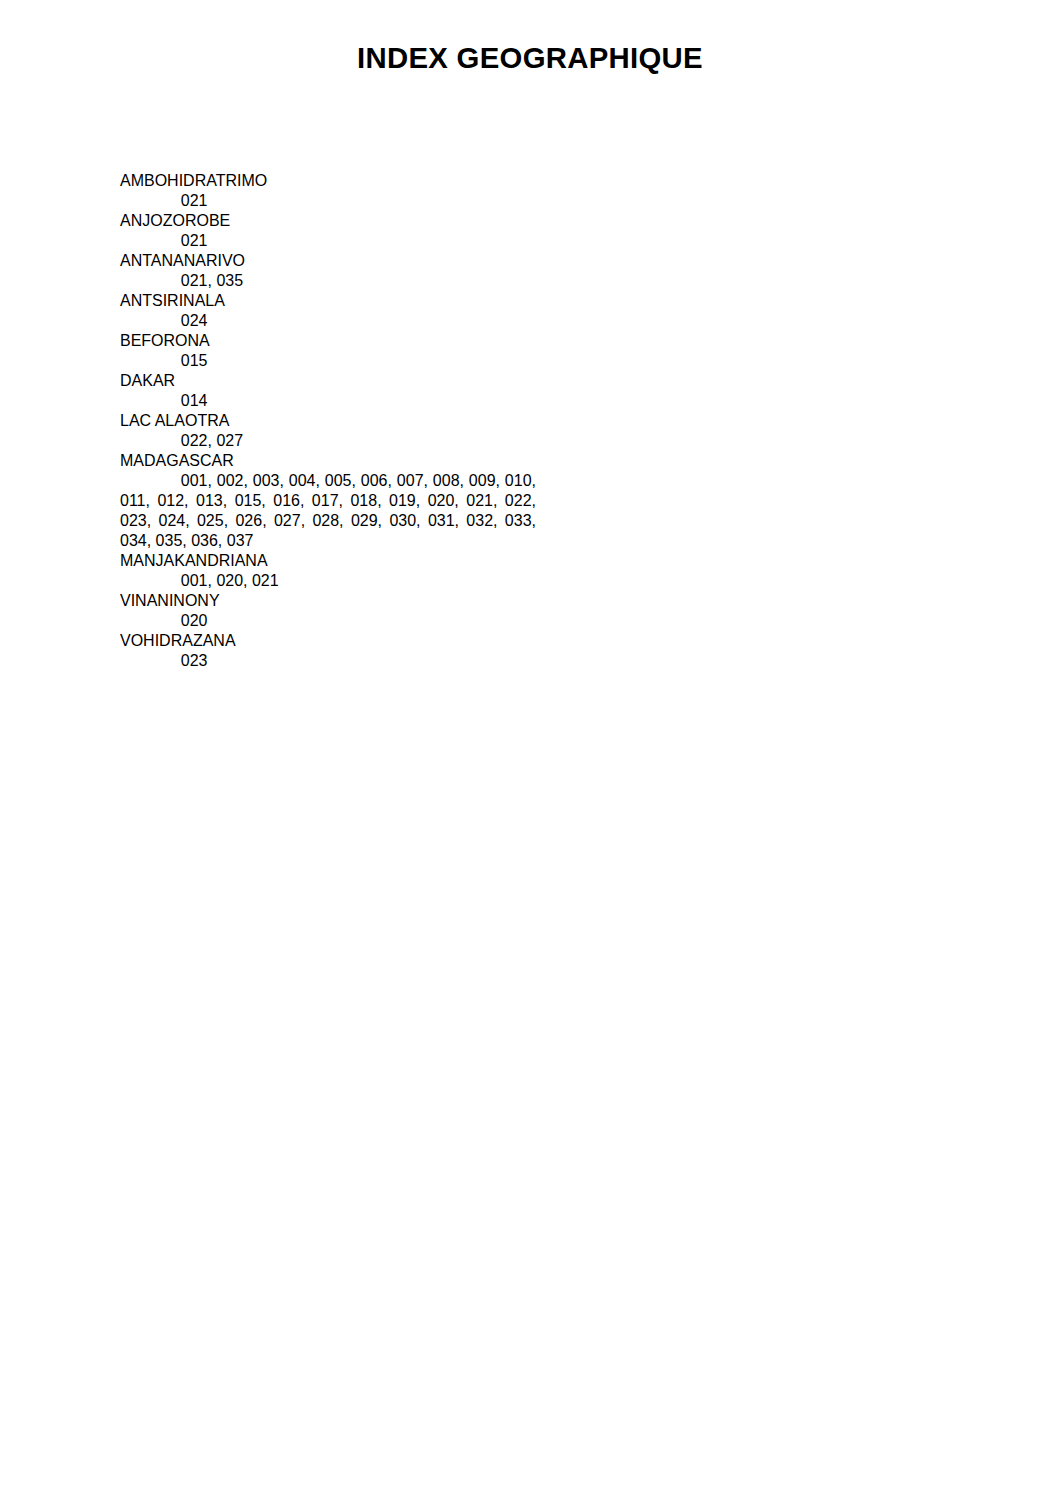INDEX GEOGRAPHIQUE
AMBOHIDRATRIMO
021
ANJOZOROBE
021
ANTANANARIVO
021, 035
ANTSIRINALA
024
BEFORONA
015
DAKAR
014
LAC ALAOTRA
022, 027
MADAGASCAR
001, 002, 003, 004, 005, 006, 007, 008, 009, 010, 011, 012, 013, 015, 016, 017, 018, 019, 020, 021, 022, 023, 024, 025, 026, 027, 028, 029, 030, 031, 032, 033, 034, 035, 036, 037
MANJAKANDRIANA
001, 020, 021
VINANINONY
020
VOHIDRAZANA
023